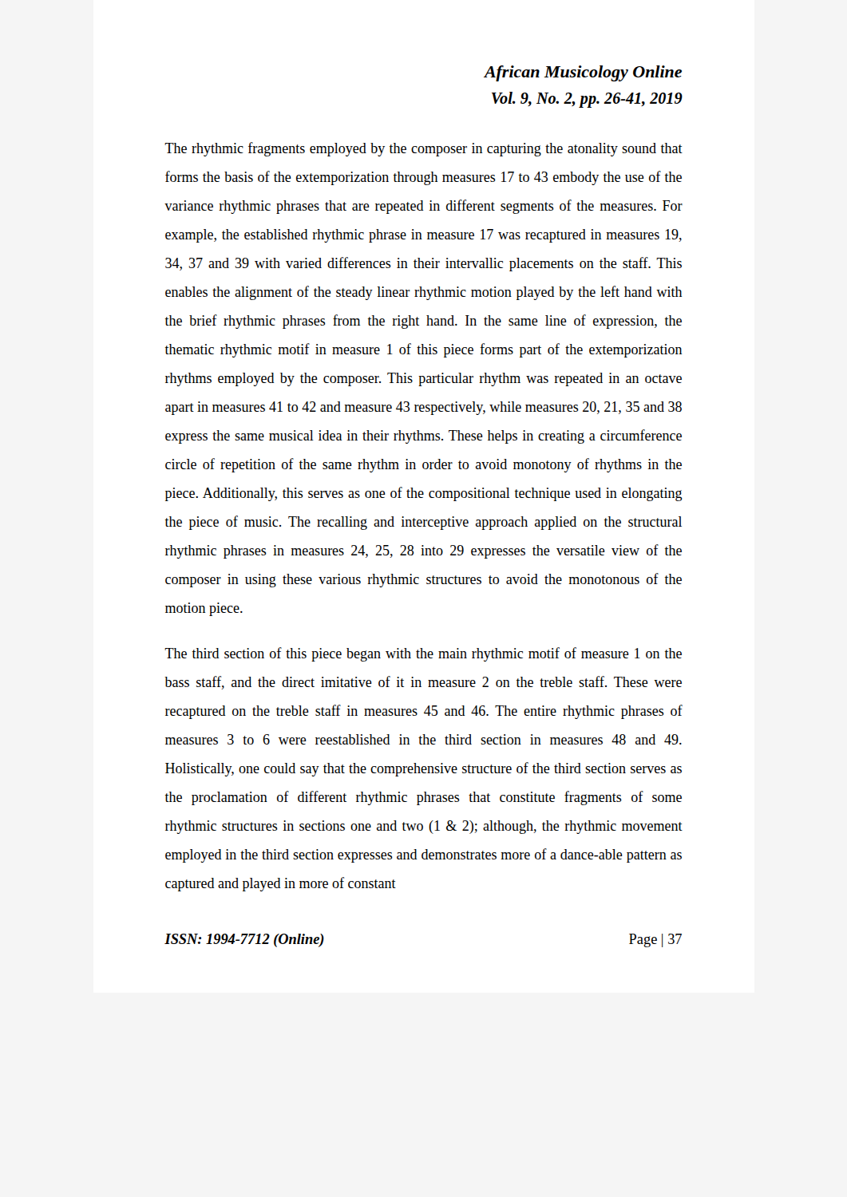African Musicology Online Vol. 9, No. 2, pp. 26-41, 2019
The rhythmic fragments employed by the composer in capturing the atonality sound that forms the basis of the extemporization through measures 17 to 43 embody the use of the variance rhythmic phrases that are repeated in different segments of the measures. For example, the established rhythmic phrase in measure 17 was recaptured in measures 19, 34, 37 and 39 with varied differences in their intervallic placements on the staff. This enables the alignment of the steady linear rhythmic motion played by the left hand with the brief rhythmic phrases from the right hand. In the same line of expression, the thematic rhythmic motif in measure 1 of this piece forms part of the extemporization rhythms employed by the composer. This particular rhythm was repeated in an octave apart in measures 41 to 42 and measure 43 respectively, while measures 20, 21, 35 and 38 express the same musical idea in their rhythms. These helps in creating a circumference circle of repetition of the same rhythm in order to avoid monotony of rhythms in the piece. Additionally, this serves as one of the compositional technique used in elongating the piece of music. The recalling and interceptive approach applied on the structural rhythmic phrases in measures 24, 25, 28 into 29 expresses the versatile view of the composer in using these various rhythmic structures to avoid the monotonous of the motion piece.
The third section of this piece began with the main rhythmic motif of measure 1 on the bass staff, and the direct imitative of it in measure 2 on the treble staff. These were recaptured on the treble staff in measures 45 and 46. The entire rhythmic phrases of measures 3 to 6 were reestablished in the third section in measures 48 and 49. Holistically, one could say that the comprehensive structure of the third section serves as the proclamation of different rhythmic phrases that constitute fragments of some rhythmic structures in sections one and two (1 & 2); although, the rhythmic movement employed in the third section expresses and demonstrates more of a dance-able pattern as captured and played in more of constant
ISSN: 1994-7712 (Online) Page | 37